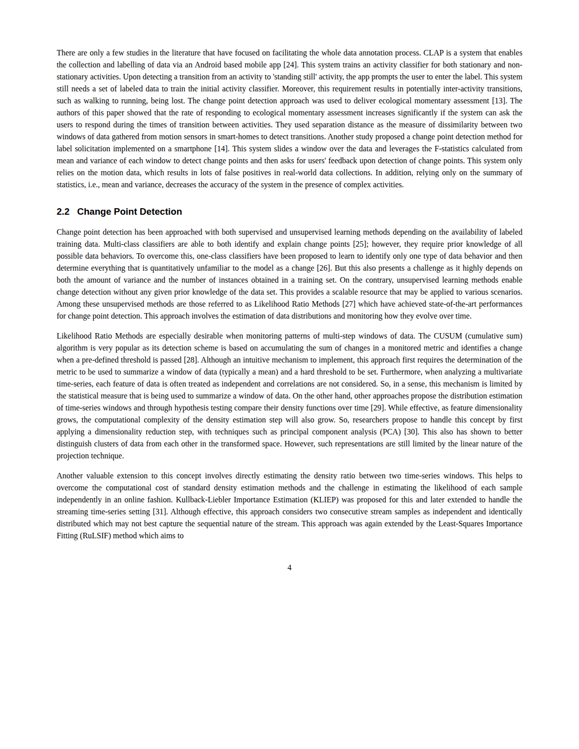There are only a few studies in the literature that have focused on facilitating the whole data annotation process. CLAP is a system that enables the collection and labelling of data via an Android based mobile app [24]. This system trains an activity classifier for both stationary and non-stationary activities. Upon detecting a transition from an activity to 'standing still' activity, the app prompts the user to enter the label. This system still needs a set of labeled data to train the initial activity classifier. Moreover, this requirement results in potentially inter-activity transitions, such as walking to running, being lost. The change point detection approach was used to deliver ecological momentary assessment [13]. The authors of this paper showed that the rate of responding to ecological momentary assessment increases significantly if the system can ask the users to respond during the times of transition between activities. They used separation distance as the measure of dissimilarity between two windows of data gathered from motion sensors in smart-homes to detect transitions. Another study proposed a change point detection method for label solicitation implemented on a smartphone [14]. This system slides a window over the data and leverages the F-statistics calculated from mean and variance of each window to detect change points and then asks for users' feedback upon detection of change points. This system only relies on the motion data, which results in lots of false positives in real-world data collections. In addition, relying only on the summary of statistics, i.e., mean and variance, decreases the accuracy of the system in the presence of complex activities.
2.2 Change Point Detection
Change point detection has been approached with both supervised and unsupervised learning methods depending on the availability of labeled training data. Multi-class classifiers are able to both identify and explain change points [25]; however, they require prior knowledge of all possible data behaviors. To overcome this, one-class classifiers have been proposed to learn to identify only one type of data behavior and then determine everything that is quantitatively unfamiliar to the model as a change [26]. But this also presents a challenge as it highly depends on both the amount of variance and the number of instances obtained in a training set. On the contrary, unsupervised learning methods enable change detection without any given prior knowledge of the data set. This provides a scalable resource that may be applied to various scenarios. Among these unsupervised methods are those referred to as Likelihood Ratio Methods [27] which have achieved state-of-the-art performances for change point detection. This approach involves the estimation of data distributions and monitoring how they evolve over time.
Likelihood Ratio Methods are especially desirable when monitoring patterns of multi-step windows of data. The CUSUM (cumulative sum) algorithm is very popular as its detection scheme is based on accumulating the sum of changes in a monitored metric and identifies a change when a pre-defined threshold is passed [28]. Although an intuitive mechanism to implement, this approach first requires the determination of the metric to be used to summarize a window of data (typically a mean) and a hard threshold to be set. Furthermore, when analyzing a multivariate time-series, each feature of data is often treated as independent and correlations are not considered. So, in a sense, this mechanism is limited by the statistical measure that is being used to summarize a window of data. On the other hand, other approaches propose the distribution estimation of time-series windows and through hypothesis testing compare their density functions over time [29]. While effective, as feature dimensionality grows, the computational complexity of the density estimation step will also grow. So, researchers propose to handle this concept by first applying a dimensionality reduction step, with techniques such as principal component analysis (PCA) [30]. This also has shown to better distinguish clusters of data from each other in the transformed space. However, such representations are still limited by the linear nature of the projection technique.
Another valuable extension to this concept involves directly estimating the density ratio between two time-series windows. This helps to overcome the computational cost of standard density estimation methods and the challenge in estimating the likelihood of each sample independently in an online fashion. Kullback-Liebler Importance Estimation (KLIEP) was proposed for this and later extended to handle the streaming time-series setting [31]. Although effective, this approach considers two consecutive stream samples as independent and identically distributed which may not best capture the sequential nature of the stream. This approach was again extended by the Least-Squares Importance Fitting (RuLSIF) method which aims to
4